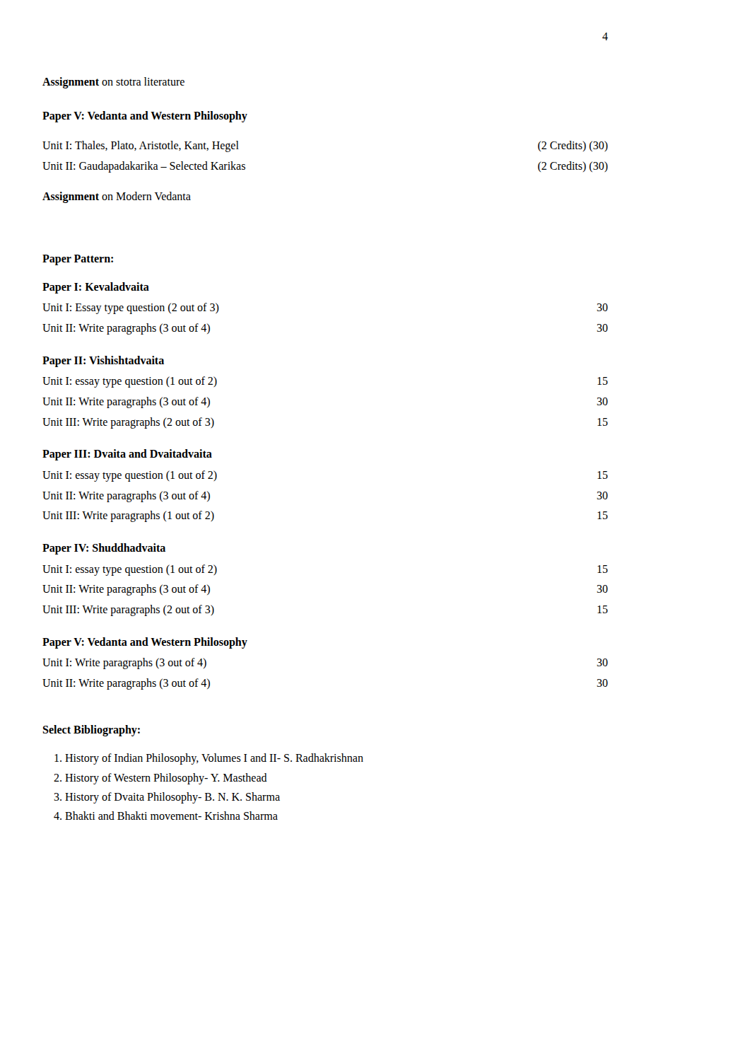4
Assignment on stotra literature
Paper V: Vedanta and Western Philosophy
| Unit I: Thales, Plato, Aristotle, Kant, Hegel | (2 Credits) (30) |
| Unit II: Gaudapadakarika – Selected Karikas | (2 Credits) (30) |
Assignment on Modern Vedanta
Paper Pattern:
Paper I: Kevaladvaita
| Unit I: Essay type question (2 out of 3) | 30 |
| Unit II: Write paragraphs (3 out of 4) | 30 |
Paper II: Vishishtadvaita
| Unit I: essay type question (1 out of 2) | 15 |
| Unit II: Write paragraphs (3 out of 4) | 30 |
| Unit III: Write paragraphs (2 out of 3) | 15 |
Paper III: Dvaita and Dvaitadvaita
| Unit I: essay type question (1 out of 2) | 15 |
| Unit II: Write paragraphs (3 out of 4) | 30 |
| Unit III: Write paragraphs (1 out of 2) | 15 |
Paper IV: Shuddhadvaita
| Unit I: essay type question (1 out of 2) | 15 |
| Unit II: Write paragraphs (3 out of 4) | 30 |
| Unit III: Write paragraphs (2 out of 3) | 15 |
Paper V: Vedanta and Western Philosophy
| Unit I: Write paragraphs (3 out of 4) | 30 |
| Unit II: Write paragraphs (3 out of 4) | 30 |
Select Bibliography:
History of Indian Philosophy, Volumes I and II- S. Radhakrishnan
History of Western Philosophy- Y. Masthead
History of Dvaita Philosophy- B. N. K. Sharma
Bhakti and Bhakti movement- Krishna Sharma